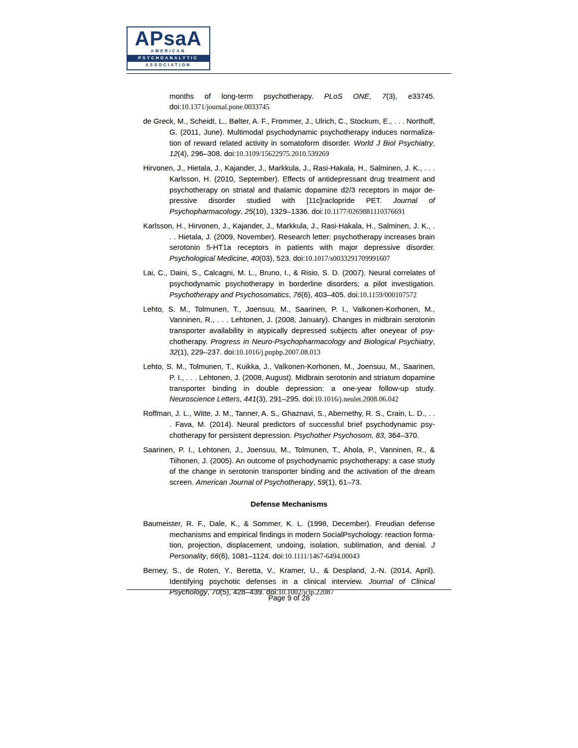APsaA AMERICAN PSYCHOANALYTIC ASSOCIATION
months of long-term psychotherapy. PLoS ONE, 7(3), e33745. doi:10.1371/journal.pone.0033745
de Greck, M., Scheidt, L., Bølter, A. F., Frommer, J., Ulrich, C., Stockum, E., . . . Northoff, G. (2011, June). Multimodal psychodynamic psychotherapy induces normalization of reward related activity in somatoform disorder. World J Biol Psychiatry, 12(4), 296–308. doi:10.3109/15622975.2010.539269
Hirvonen, J., Hietala, J., Kajander, J., Markkula, J., Rasi-Hakala, H., Salminen, J. K., . . . Karlsson, H. (2010, September). Effects of antidepressant drug treatment and psychotherapy on striatal and thalamic dopamine d2/3 receptors in major depressive disorder studied with [11c]raclopride PET. Journal of Psychopharmacology, 25(10), 1329–1336. doi:10.1177/0269881110376691
Karlsson, H., Hirvonen, J., Kajander, J., Markkula, J., Rasi-Hakala, H., Salminen, J. K., . . . Hietala, J. (2009, November). Research letter: psychotherapy increases brain serotonin 5-HT1a receptors in patients with major depressive disorder. Psychological Medicine, 40(03), 523. doi:10.1017/s0033291709991607
Lai, C., Daini, S., Calcagni, M. L., Bruno, I., & Risio, S. D. (2007). Neural correlates of psychodynamic psychotherapy in borderline disorders; a pilot investigation. Psychotherapy and Psychosomatics, 76(6), 403–405. doi:10.1159/000107572
Lehto, S. M., Tolmunen, T., Joensuu, M., Saarinen, P. I., Valkonen-Korhonen, M., Vanninen, R., . . . Lehtonen, J. (2008, January). Changes in midbrain serotonin transporter availability in atypically depressed subjects after oneyear of psychotherapy. Progress in Neuro-Psychopharmacology and Biological Psychiatry, 32(1), 229–237. doi:10.1016/j.pnpbp.2007.08.013
Lehto, S. M., Tolmunen, T., Kuikka, J., Valkonen-Korhonen, M., Joensuu, M., Saarinen, P. I., . . . Lehtonen, J. (2008, August). Midbrain serotonin and striatum dopamine transporter binding in double depression: a one-year follow-up study. Neuroscience Letters, 441(3), 291–295. doi:10.1016/j.neulet.2008.06.042
Roffman, J. L., Witte, J. M., Tanner, A. S., Ghaznavi, S., Abernethy, R. S., Crain, L. D., . . . Fava, M. (2014). Neural predictors of successful brief psychodynamic psychotherapy for persistent depression. Psychother Psychosom, 83, 364–370.
Saarinen, P. I., Lehtonen, J., Joensuu, M., Tolmunen, T., Ahola, P., Vanninen, R., & Tiihonen, J. (2005). An outcome of psychodynamic psychotherapy: a case study of the change in serotonin transporter binding and the activation of the dream screen. American Journal of Psychotherapy, 59(1), 61–73.
Defense Mechanisms
Baumeister, R. F., Dale, K., & Sommer, K. L. (1998, December). Freudian defense mechanisms and empirical findings in modern SocialPsychology: reaction formation, projection, displacement, undoing, isolation, sublimation, and denial. J Personality, 66(6), 1081–1124. doi:10.1111/1467-6494.00043
Berney, S., de Roten, Y., Beretta, V., Kramer, U., & Despland, J.-N. (2014, April). Identifying psychotic defenses in a clinical interview. Journal of Clinical Psychology, 70(5), 428–439. doi:10.1002/jclp.22087
Page 9 of 28